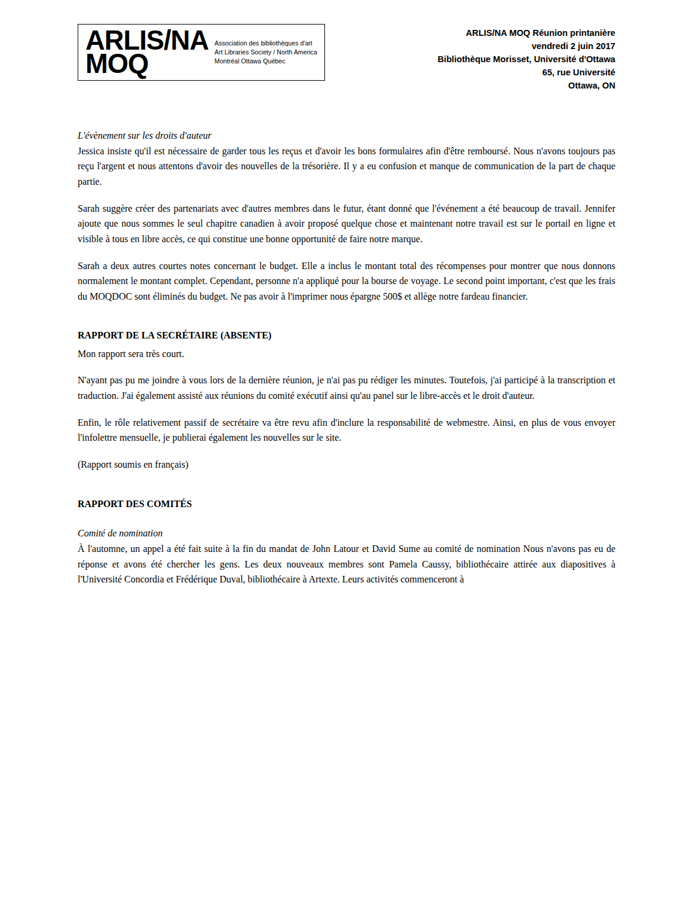ARLIS/NA
MOQ
Association des bibliothèques d'art
Art Libraries Society / North America
Montréal Ottawa Québec
ARLIS/NA MOQ Réunion printanière
vendredi 2 juin 2017
Bibliothèque Morisset, Université d'Ottawa
65, rue Université
Ottawa, ON
L'évènement sur les droits d'auteur
Jessica insiste qu'il est nécessaire de garder tous les reçus et d'avoir les bons formulaires afin d'être remboursé. Nous n'avons toujours pas reçu l'argent et nous attentons d'avoir des nouvelles de la trésorière. Il y a eu confusion et manque de communication de la part de chaque partie.
Sarah suggère créer des partenariats avec d'autres membres dans le futur, étant donné que l'événement a été beaucoup de travail. Jennifer ajoute que nous sommes le seul chapitre canadien à avoir proposé quelque chose et maintenant notre travail est sur le portail en ligne et visible à tous en libre accès, ce qui constitue une bonne opportunité de faire notre marque.
Sarah a deux autres courtes notes concernant le budget. Elle a inclus le montant total des récompenses pour montrer que nous donnons normalement le montant complet. Cependant, personne n'a appliqué pour la bourse de voyage. Le second point important, c'est que les frais du MOQDOC sont éliminés du budget. Ne pas avoir à l'imprimer nous épargne 500$ et allège notre fardeau financier.
Rapport de la secrétaire (absente)
Mon rapport sera très court.
N'ayant pas pu me joindre à vous lors de la dernière réunion, je n'ai pas pu rédiger les minutes. Toutefois, j'ai participé à la transcription et traduction. J'ai également assisté aux réunions du comité exécutif ainsi qu'au panel sur le libre-accès et le droit d'auteur.
Enfin, le rôle relativement passif de secrétaire va être revu afin d'inclure la responsabilité de webmestre. Ainsi, en plus de vous envoyer l'infolettre mensuelle, je publierai également les nouvelles sur le site.
(Rapport soumis en français)
Rapport des comités
Comité de nomination
À l'automne, un appel a été fait suite à la fin du mandat de John Latour et David Sume au comité de nomination Nous n'avons pas eu de réponse et avons été chercher les gens. Les deux nouveaux membres sont Pamela Caussy, bibliothécaire attirée aux diapositives à l'Université Concordia et Frédérique Duval, bibliothécaire à Artexte. Leurs activités commenceront à